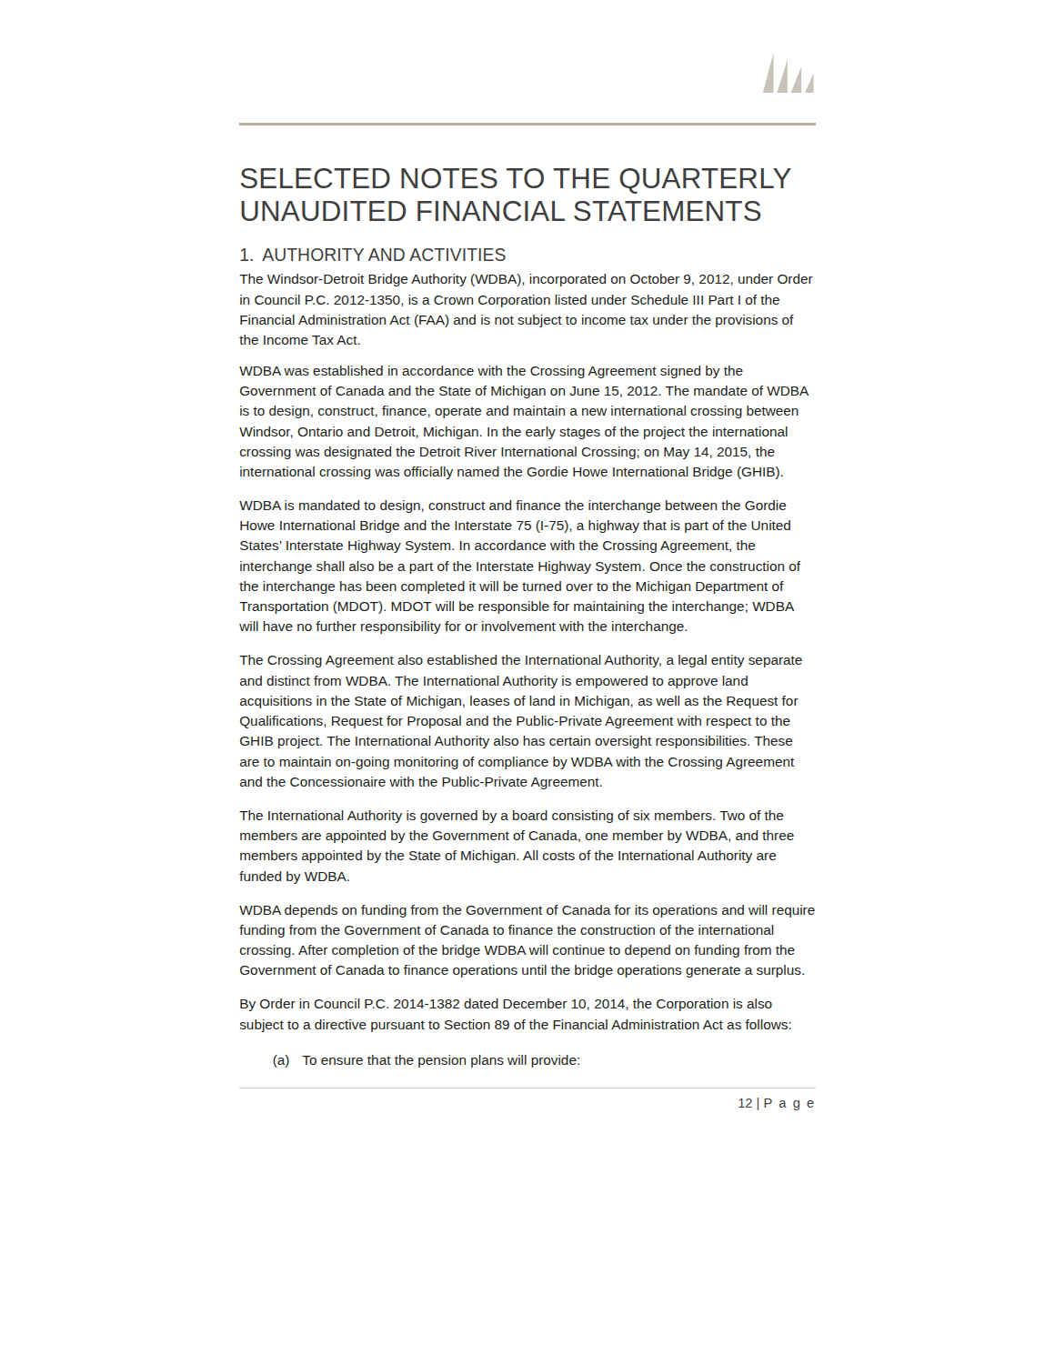Selected Notes to the Quarterly Unaudited Financial Statements
1. Authority and Activities
The Windsor-Detroit Bridge Authority (WDBA), incorporated on October 9, 2012, under Order in Council P.C. 2012-1350, is a Crown Corporation listed under Schedule III Part I of the Financial Administration Act (FAA) and is not subject to income tax under the provisions of the Income Tax Act.
WDBA was established in accordance with the Crossing Agreement signed by the Government of Canada and the State of Michigan on June 15, 2012. The mandate of WDBA is to design, construct, finance, operate and maintain a new international crossing between Windsor, Ontario and Detroit, Michigan. In the early stages of the project the international crossing was designated the Detroit River International Crossing; on May 14, 2015, the international crossing was officially named the Gordie Howe International Bridge (GHIB).
WDBA is mandated to design, construct and finance the interchange between the Gordie Howe International Bridge and the Interstate 75 (I-75), a highway that is part of the United States’ Interstate Highway System. In accordance with the Crossing Agreement, the interchange shall also be a part of the Interstate Highway System. Once the construction of the interchange has been completed it will be turned over to the Michigan Department of Transportation (MDOT). MDOT will be responsible for maintaining the interchange; WDBA will have no further responsibility for or involvement with the interchange.
The Crossing Agreement also established the International Authority, a legal entity separate and distinct from WDBA. The International Authority is empowered to approve land acquisitions in the State of Michigan, leases of land in Michigan, as well as the Request for Qualifications, Request for Proposal and the Public-Private Agreement with respect to the GHIB project. The International Authority also has certain oversight responsibilities. These are to maintain on-going monitoring of compliance by WDBA with the Crossing Agreement and the Concessionaire with the Public-Private Agreement.
The International Authority is governed by a board consisting of six members. Two of the members are appointed by the Government of Canada, one member by WDBA, and three members appointed by the State of Michigan. All costs of the International Authority are funded by WDBA.
WDBA depends on funding from the Government of Canada for its operations and will require funding from the Government of Canada to finance the construction of the international crossing. After completion of the bridge WDBA will continue to depend on funding from the Government of Canada to finance operations until the bridge operations generate a surplus.
By Order in Council P.C. 2014-1382 dated December 10, 2014, the Corporation is also subject to a directive pursuant to Section 89 of the Financial Administration Act as follows:
(a) To ensure that the pension plans will provide:
12 | P a g e